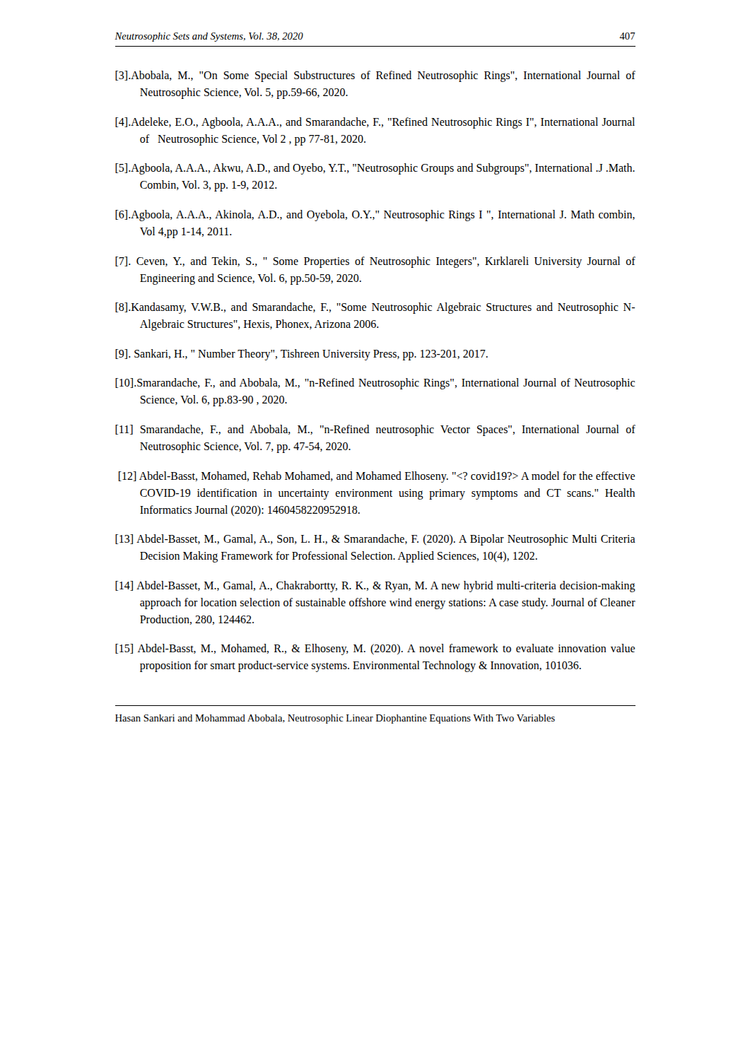Neutrosophic Sets and Systems, Vol. 38, 2020 407
[3].Abobala, M., "On Some Special Substructures of Refined Neutrosophic Rings", International Journal of Neutrosophic Science, Vol. 5, pp.59-66, 2020.
[4].Adeleke, E.O., Agboola, A.A.A., and Smarandache, F., "Refined Neutrosophic Rings I", International Journal of Neutrosophic Science, Vol 2 , pp 77-81, 2020.
[5].Agboola, A.A.A., Akwu, A.D., and Oyebo, Y.T., "Neutrosophic Groups and Subgroups", International .J .Math. Combin, Vol. 3, pp. 1-9, 2012.
[6].Agboola, A.A.A., Akinola, A.D., and Oyebola, O.Y.," Neutrosophic Rings I ", International J. Math combin, Vol 4,pp 1-14, 2011.
[7]. Ceven, Y., and Tekin, S., " Some Properties of Neutrosophic Integers", Kırklareli University Journal of Engineering and Science, Vol. 6, pp.50-59, 2020.
[8].Kandasamy, V.W.B., and Smarandache, F., "Some Neutrosophic Algebraic Structures and Neutrosophic N-Algebraic Structures", Hexis, Phonex, Arizona 2006.
[9]. Sankari, H., " Number Theory", Tishreen University Press, pp. 123-201, 2017.
[10].Smarandache, F., and Abobala, M., "n-Refined Neutrosophic Rings", International Journal of Neutrosophic Science, Vol. 6, pp.83-90 , 2020.
[11] Smarandache, F., and Abobala, M., "n-Refined neutrosophic Vector Spaces", International Journal of Neutrosophic Science, Vol. 7, pp. 47-54, 2020.
[12] Abdel-Basst, Mohamed, Rehab Mohamed, and Mohamed Elhoseny. "<? covid19?> A model for the effective COVID-19 identification in uncertainty environment using primary symptoms and CT scans." Health Informatics Journal (2020): 1460458220952918.
[13] Abdel-Basset, M., Gamal, A., Son, L. H., & Smarandache, F. (2020). A Bipolar Neutrosophic Multi Criteria Decision Making Framework for Professional Selection. Applied Sciences, 10(4), 1202.
[14] Abdel-Basset, M., Gamal, A., Chakrabortty, R. K., & Ryan, M. A new hybrid multi-criteria decision-making approach for location selection of sustainable offshore wind energy stations: A case study. Journal of Cleaner Production, 280, 124462.
[15] Abdel-Basst, M., Mohamed, R., & Elhoseny, M. (2020). A novel framework to evaluate innovation value proposition for smart product-service systems. Environmental Technology & Innovation, 101036.
Hasan Sankari and Mohammad Abobala, Neutrosophic Linear Diophantine Equations With Two Variables